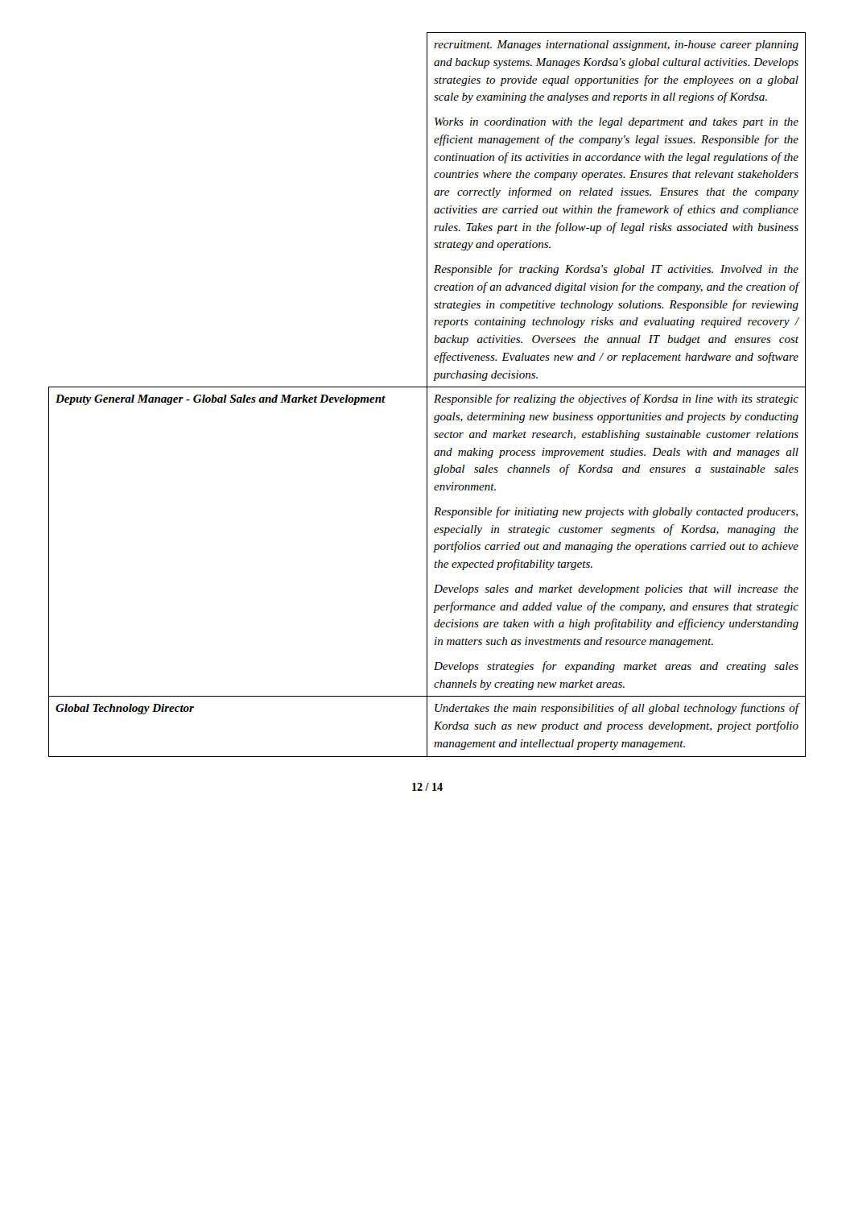| | recruitment. Manages international assignment, in-house career planning and backup systems. Manages Kordsa's global cultural activities. Develops strategies to provide equal opportunities for the employees on a global scale by examining the analyses and reports in all regions of Kordsa. Works in coordination with the legal department and takes part in the efficient management of the company's legal issues. Responsible for the continuation of its activities in accordance with the legal regulations of the countries where the company operates. Ensures that relevant stakeholders are correctly informed on related issues. Ensures that the company activities are carried out within the framework of ethics and compliance rules. Takes part in the follow-up of legal risks associated with business strategy and operations. Responsible for tracking Kordsa's global IT activities. Involved in the creation of an advanced digital vision for the company, and the creation of strategies in competitive technology solutions. Responsible for reviewing reports containing technology risks and evaluating required recovery / backup activities. Oversees the annual IT budget and ensures cost effectiveness. Evaluates new and / or replacement hardware and software purchasing decisions. |
| Deputy General Manager - Global Sales and Market Development | Responsible for realizing the objectives of Kordsa in line with its strategic goals, determining new business opportunities and projects by conducting sector and market research, establishing sustainable customer relations and making process improvement studies. Deals with and manages all global sales channels of Kordsa and ensures a sustainable sales environment. Responsible for initiating new projects with globally contacted producers, especially in strategic customer segments of Kordsa, managing the portfolios carried out and managing the operations carried out to achieve the expected profitability targets. Develops sales and market development policies that will increase the performance and added value of the company, and ensures that strategic decisions are taken with a high profitability and efficiency understanding in matters such as investments and resource management. Develops strategies for expanding market areas and creating sales channels by creating new market areas. |
| Global Technology Director | Undertakes the main responsibilities of all global technology functions of Kordsa such as new product and process development, project portfolio management and intellectual property management. |
12 / 14